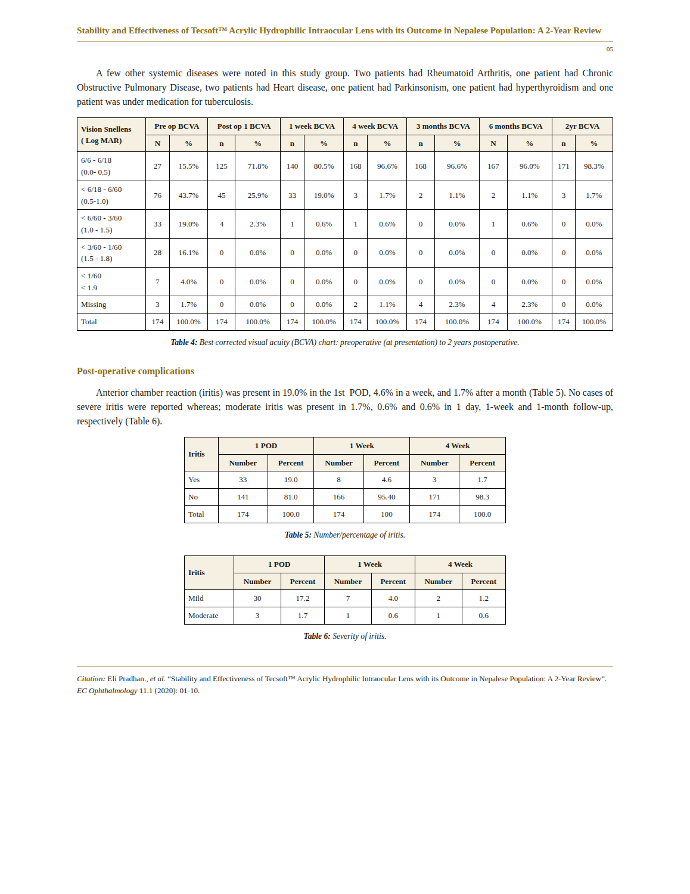Stability and Effectiveness of Tecsoft™ Acrylic Hydrophilic Intraocular Lens with its Outcome in Nepalese Population: A 2-Year Review
05
A few other systemic diseases were noted in this study group. Two patients had Rheumatoid Arthritis, one patient had Chronic Obstructive Pulmonary Disease, two patients had Heart disease, one patient had Parkinsonism, one patient had hyperthyroidism and one patient was under medication for tuberculosis.
| Vision Snellens ( Log MAR) | Pre op BCVA | Post op 1 BCVA | 1 week BCVA | 4 week BCVA | 3 months BCVA | 6 months BCVA | 2yr BCVA |
| --- | --- | --- | --- | --- | --- | --- | --- |
| N | % | n | % | n | % | n | % | n | % | N | % | n | % |
| 6/6 - 6/18 (0.0- 0.5) | 27 | 15.5% | 125 | 71.8% | 140 | 80.5% | 168 | 96.6% | 168 | 96.6% | 167 | 96.0% | 171 | 98.3% |
| < 6/18 - 6/60 (0.5-1.0) | 76 | 43.7% | 45 | 25.9% | 33 | 19.0% | 3 | 1.7% | 2 | 1.1% | 2 | 1.1% | 3 | 1.7% |
| < 6/60 - 3/60 (1.0 - 1.5) | 33 | 19.0% | 4 | 2.3% | 1 | 0.6% | 1 | 0.6% | 0 | 0.0% | 1 | 0.6% | 0 | 0.0% |
| < 3/60 - 1/60 (1.5 - 1.8) | 28 | 16.1% | 0 | 0.0% | 0 | 0.0% | 0 | 0.0% | 0 | 0.0% | 0 | 0.0% | 0 | 0.0% |
| < 1/60 < 1.9 | 7 | 4.0% | 0 | 0.0% | 0 | 0.0% | 0 | 0.0% | 0 | 0.0% | 0 | 0.0% | 0 | 0.0% |
| Missing | 3 | 1.7% | 0 | 0.0% | 0 | 0.0% | 2 | 1.1% | 4 | 2.3% | 4 | 2.3% | 0 | 0.0% |
| Total | 174 | 100.0% | 174 | 100.0% | 174 | 100.0% | 174 | 100.0% | 174 | 100.0% | 174 | 100.0% | 174 | 100.0% |
Table 4: Best corrected visual acuity (BCVA) chart: preoperative (at presentation) to 2 years postoperative.
Post-operative complications
Anterior chamber reaction (iritis) was present in 19.0% in the 1st POD, 4.6% in a week, and 1.7% after a month (Table 5). No cases of severe iritis were reported whereas; moderate iritis was present in 1.7%, 0.6% and 0.6% in 1 day, 1-week and 1-month follow-up, respectively (Table 6).
| Iritis | 1 POD | 1 Week | 4 Week |
| --- | --- | --- | --- |
| Number | Percent | Number | Percent | Number | Percent |
| Yes | 33 | 19.0 | 8 | 4.6 | 3 | 1.7 |
| No | 141 | 81.0 | 166 | 95.40 | 171 | 98.3 |
| Total | 174 | 100.0 | 174 | 100 | 174 | 100.0 |
Table 5: Number/percentage of iritis.
| Iritis | 1 POD | 1 Week | 4 Week |
| --- | --- | --- | --- |
| Number | Percent | Number | Percent | Number | Percent |
| Mild | 30 | 17.2 | 7 | 4.0 | 2 | 1.2 |
| Moderate | 3 | 1.7 | 1 | 0.6 | 1 | 0.6 |
Table 6: Severity of iritis.
Citation: Eli Pradhan., et al. “Stability and Effectiveness of Tecsoft™ Acrylic Hydrophilic Intraocular Lens with its Outcome in Nepalese Population: A 2-Year Review”. EC Ophthalmology 11.1 (2020): 01-10.